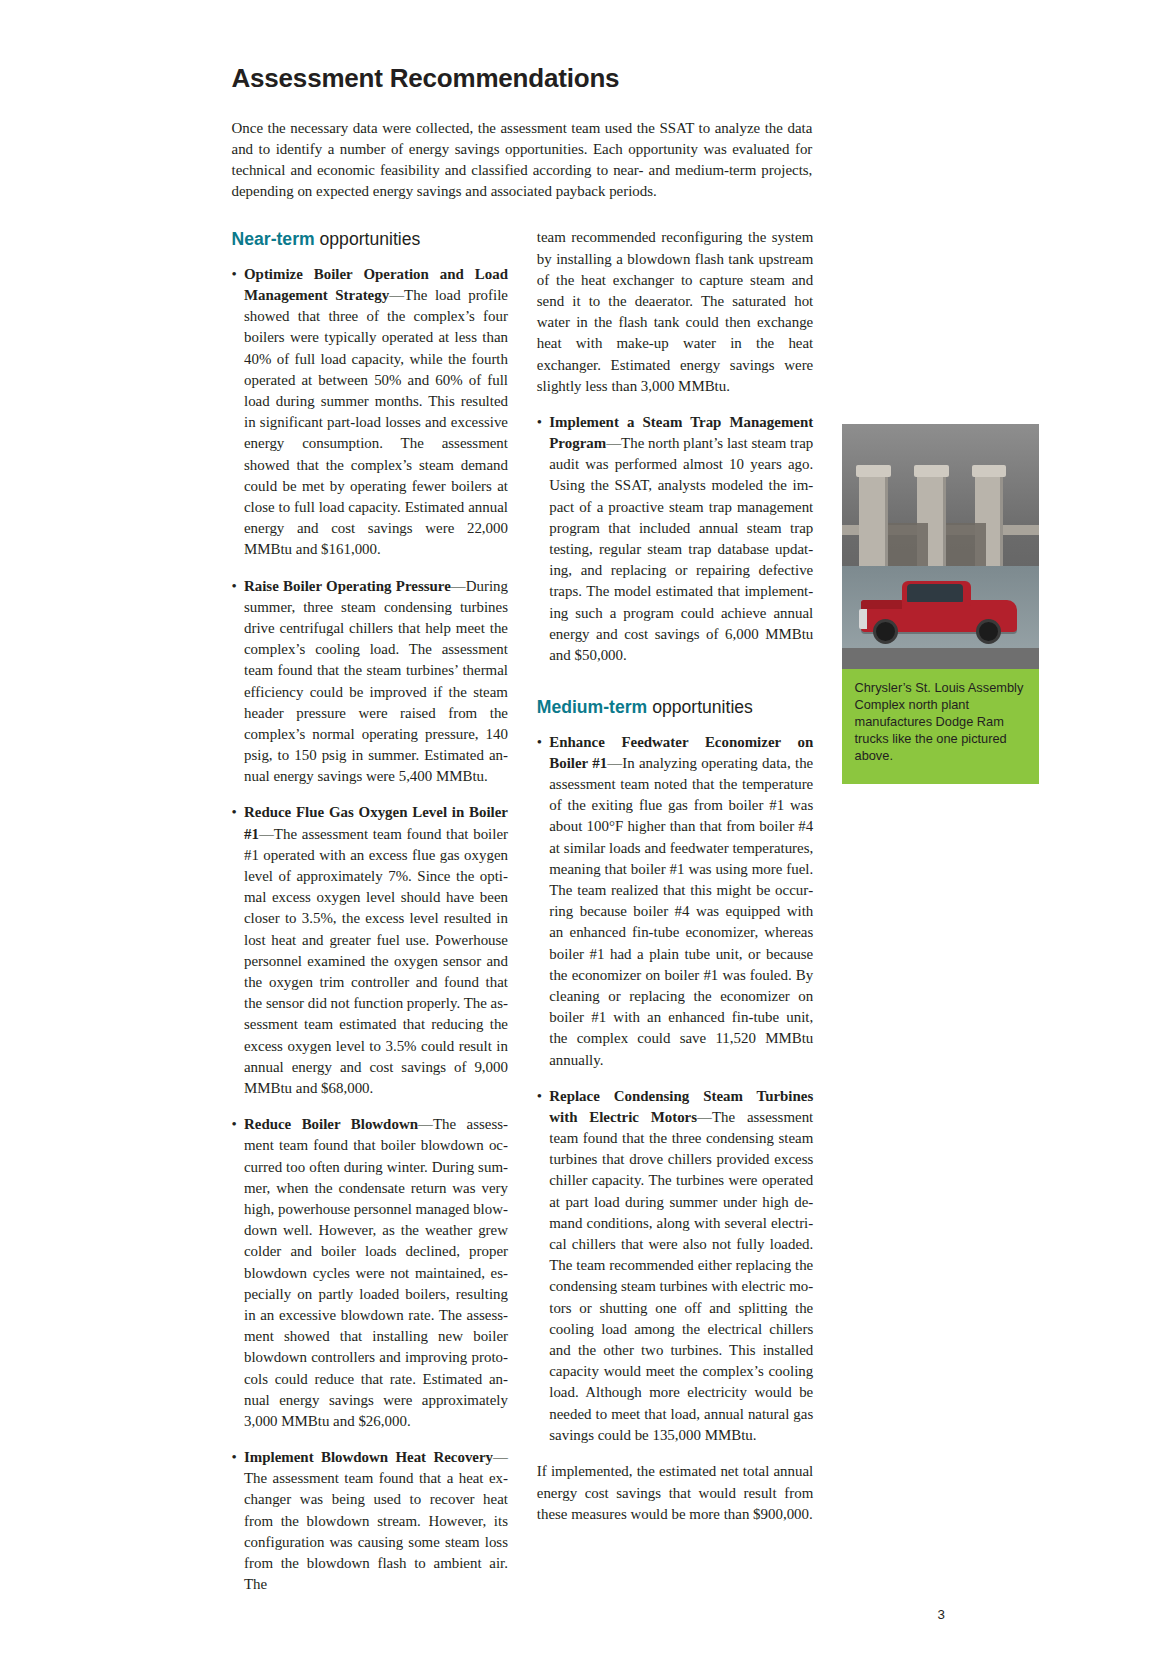Assessment Recommendations
Once the necessary data were collected, the assessment team used the SSAT to analyze the data and to identify a number of energy savings opportunities. Each opportunity was evaluated for technical and economic feasibility and classified according to near- and medium-term projects, depending on expected energy savings and associated payback periods.
Near-term opportunities
Optimize Boiler Operation and Load Management Strategy—The load profile showed that three of the complex’s four boilers were typically operated at less than 40% of full load capacity, while the fourth operated at between 50% and 60% of full load during summer months. This resulted in significant part-load losses and excessive energy consumption. The assessment showed that the complex’s steam demand could be met by operating fewer boilers at close to full load capacity. Estimated annual energy and cost savings were 22,000 MMBtu and $161,000.
Raise Boiler Operating Pressure—During summer, three steam condensing turbines drive centrifugal chillers that help meet the complex’s cooling load. The assessment team found that the steam turbines’ thermal efficiency could be improved if the steam header pressure were raised from the complex’s normal operating pressure, 140 psig, to 150 psig in summer. Estimated annual energy savings were 5,400 MMBtu.
Reduce Flue Gas Oxygen Level in Boiler #1—The assessment team found that boiler #1 operated with an excess flue gas oxygen level of approximately 7%. Since the optimal excess oxygen level should have been closer to 3.5%, the excess level resulted in lost heat and greater fuel use. Powerhouse personnel examined the oxygen sensor and the oxygen trim controller and found that the sensor did not function properly. The assessment team estimated that reducing the excess oxygen level to 3.5% could result in annual energy and cost savings of 9,000 MMBtu and $68,000.
Reduce Boiler Blowdown—The assessment team found that boiler blowdown occurred too often during winter. During summer, when the condensate return was very high, powerhouse personnel managed blowdown well. However, as the weather grew colder and boiler loads declined, proper blowdown cycles were not maintained, especially on partly loaded boilers, resulting in an excessive blowdown rate. The assessment showed that installing new boiler blowdown controllers and improving protocols could reduce that rate. Estimated annual energy savings were approximately 3,000 MMBtu and $26,000.
Implement Blowdown Heat Recovery—The assessment team found that a heat exchanger was being used to recover heat from the blowdown stream. However, its configuration was causing some steam loss from the blowdown flash to ambient air. The
team recommended reconfiguring the system by installing a blowdown flash tank upstream of the heat exchanger to capture steam and send it to the deaerator. The saturated hot water in the flash tank could then exchange heat with make-up water in the heat exchanger. Estimated energy savings were slightly less than 3,000 MMBtu.
Implement a Steam Trap Management Program—The north plant’s last steam trap audit was performed almost 10 years ago. Using the SSAT, analysts modeled the impact of a proactive steam trap management program that included annual steam trap testing, regular steam trap database updating, and replacing or repairing defective traps. The model estimated that implementing such a program could achieve annual energy and cost savings of 6,000 MMBtu and $50,000.
Medium-term opportunities
Enhance Feedwater Economizer on Boiler #1—In analyzing operating data, the assessment team noted that the temperature of the exiting flue gas from boiler #1 was about 100°F higher than that from boiler #4 at similar loads and feedwater temperatures, meaning that boiler #1 was using more fuel. The team realized that this might be occurring because boiler #4 was equipped with an enhanced fin-tube economizer, whereas boiler #1 had a plain tube unit, or because the economizer on boiler #1 was fouled. By cleaning or replacing the economizer on boiler #1 with an enhanced fin-tube unit, the complex could save 11,520 MMBtu annually.
Replace Condensing Steam Turbines with Electric Motors—The assessment team found that the three condensing steam turbines that drove chillers provided excess chiller capacity. The turbines were operated at part load during summer under high demand conditions, along with several electrical chillers that were also not fully loaded. The team recommended either replacing the condensing steam turbines with electric motors or shutting one off and splitting the cooling load among the electrical chillers and the other two turbines. This installed capacity would meet the complex’s cooling load. Although more electricity would be needed to meet that load, annual natural gas savings could be 135,000 MMBtu.
If implemented, the estimated net total annual energy cost savings that would result from these measures would be more than $900,000.
Chrysler’s St. Louis Assembly Complex north plant manufactures Dodge Ram trucks like the one pictured above.
3